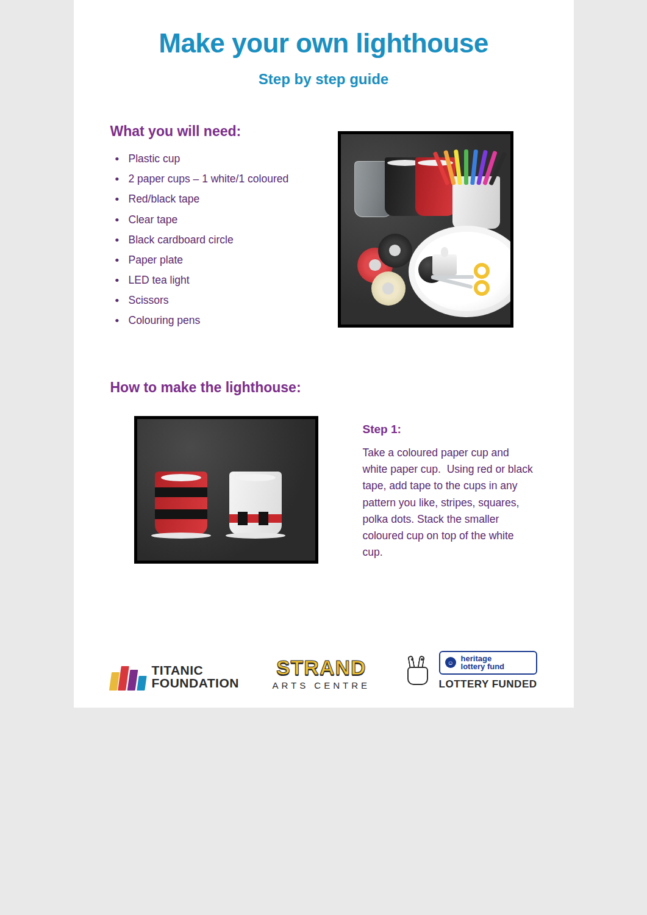Make your own lighthouse
Step by step guide
What you will need:
Plastic cup
2 paper cups – 1 white/1 coloured
Red/black tape
Clear tape
Black cardboard circle
Paper plate
LED tea light
Scissors
Colouring pens
How to make the lighthouse:
Step 1:
Take a coloured paper cup and white paper cup. Using red or black tape, add tape to the cups in any pattern you like, stripes, squares, polka dots. Stack the smaller coloured cup on top of the white cup.
TITANIC FOUNDATION
STRAND
ARTS CENTRE
☺ heritage
lottery fund
LOTTERY FUNDED